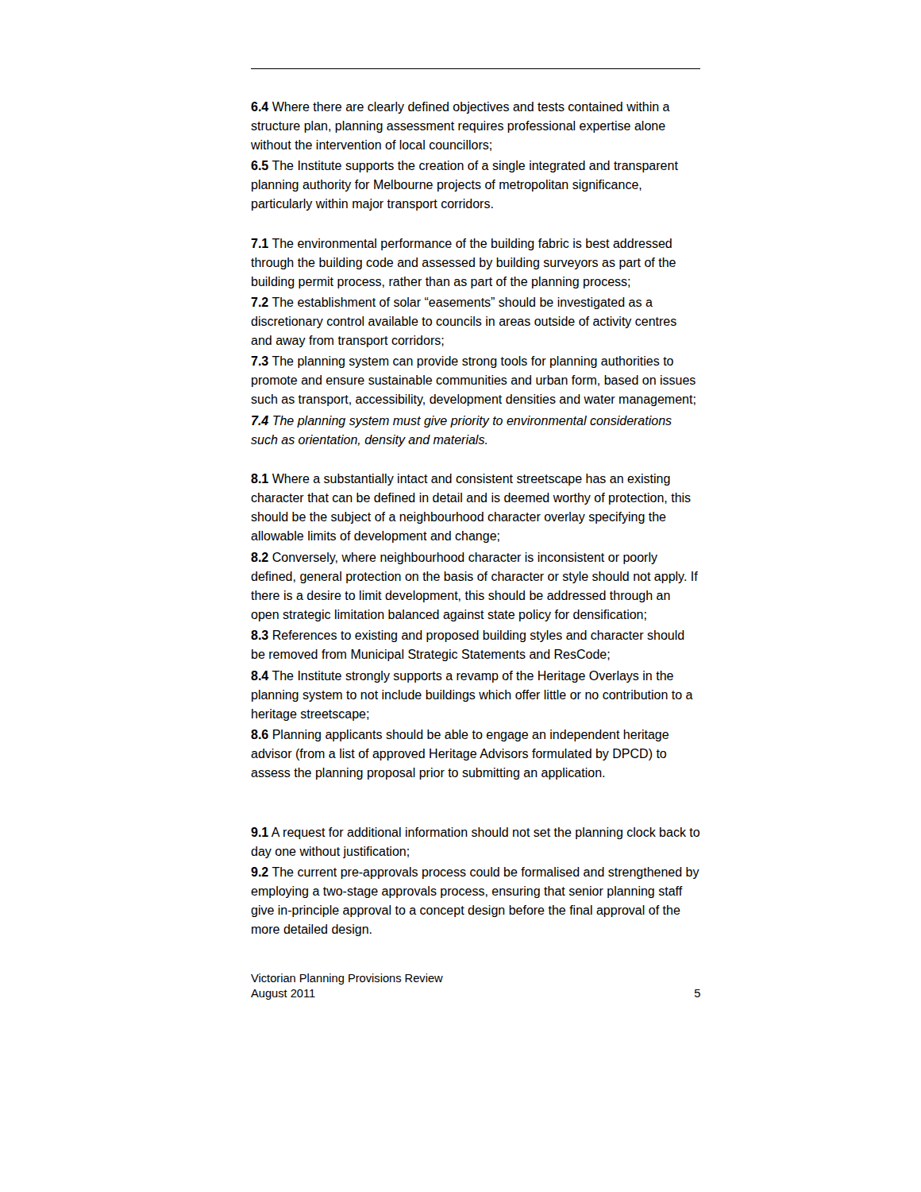6.4 Where there are clearly defined objectives and tests contained within a structure plan, planning assessment requires professional expertise alone without the intervention of local councillors;
6.5 The Institute supports the creation of a single integrated and transparent planning authority for Melbourne projects of metropolitan significance, particularly within major transport corridors.
7.1 The environmental performance of the building fabric is best addressed through the building code and assessed by building surveyors as part of the building permit process, rather than as part of the planning process;
7.2 The establishment of solar “easements” should be investigated as a discretionary control available to councils in areas outside of activity centres and away from transport corridors;
7.3 The planning system can provide strong tools for planning authorities to promote and ensure sustainable communities and urban form, based on issues such as transport, accessibility, development densities and water management;
7.4 The planning system must give priority to environmental considerations such as orientation, density and materials.
8.1 Where a substantially intact and consistent streetscape has an existing character that can be defined in detail and is deemed worthy of protection, this should be the subject of a neighbourhood character overlay specifying the allowable limits of development and change;
8.2 Conversely, where neighbourhood character is inconsistent or poorly defined, general protection on the basis of character or style should not apply. If there is a desire to limit development, this should be addressed through an open strategic limitation balanced against state policy for densification;
8.3 References to existing and proposed building styles and character should be removed from Municipal Strategic Statements and ResCode;
8.4 The Institute strongly supports a revamp of the Heritage Overlays in the planning system to not include buildings which offer little or no contribution to a heritage streetscape;
8.6 Planning applicants should be able to engage an independent heritage advisor (from a list of approved Heritage Advisors formulated by DPCD) to assess the planning proposal prior to submitting an application.
9.1 A request for additional information should not set the planning clock back to day one without justification;
9.2 The current pre-approvals process could be formalised and strengthened by employing a two-stage approvals process, ensuring that senior planning staff give in-principle approval to a concept design before the final approval of the more detailed design.
Victorian Planning Provisions Review
August 2011 5